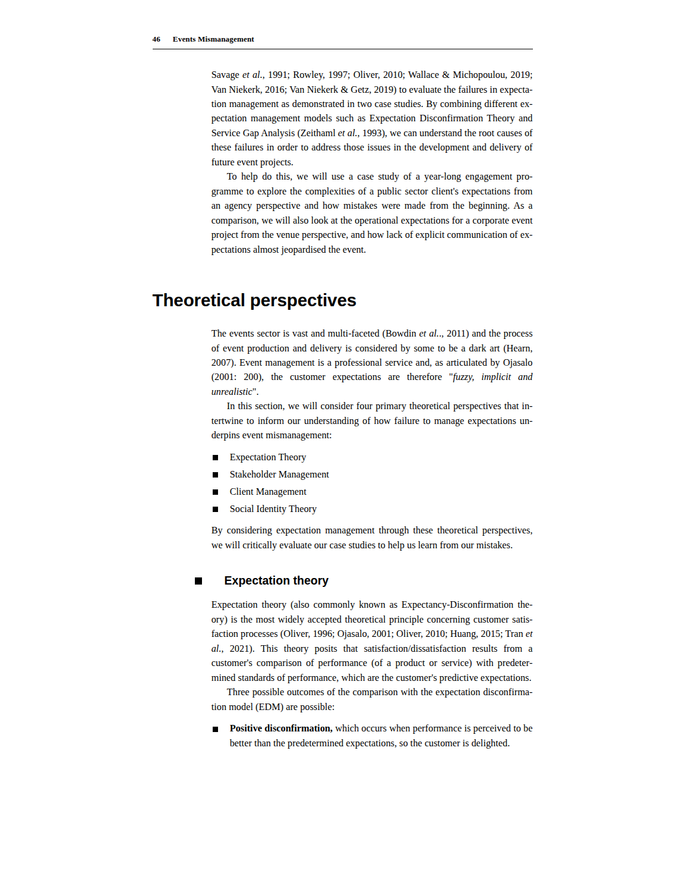46 Events Mismanagement
Savage et al., 1991; Rowley, 1997; Oliver, 2010; Wallace & Michopoulou, 2019; Van Niekerk, 2016; Van Niekerk & Getz, 2019) to evaluate the failures in expectation management as demonstrated in two case studies. By combining different expectation management models such as Expectation Disconfirmation Theory and Service Gap Analysis (Zeithaml et al., 1993), we can understand the root causes of these failures in order to address those issues in the development and delivery of future event projects.
To help do this, we will use a case study of a year-long engagement programme to explore the complexities of a public sector client's expectations from an agency perspective and how mistakes were made from the beginning. As a comparison, we will also look at the operational expectations for a corporate event project from the venue perspective, and how lack of explicit communication of expectations almost jeopardised the event.
Theoretical perspectives
The events sector is vast and multi-faceted (Bowdin et al.., 2011) and the process of event production and delivery is considered by some to be a dark art (Hearn, 2007). Event management is a professional service and, as articulated by Ojasalo (2001: 200), the customer expectations are therefore "fuzzy, implicit and unrealistic".
In this section, we will consider four primary theoretical perspectives that intertwine to inform our understanding of how failure to manage expectations underpins event mismanagement:
Expectation Theory
Stakeholder Management
Client Management
Social Identity Theory
By considering expectation management through these theoretical perspectives, we will critically evaluate our case studies to help us learn from our mistakes.
Expectation theory
Expectation theory (also commonly known as Expectancy-Disconfirmation theory) is the most widely accepted theoretical principle concerning customer satisfaction processes (Oliver, 1996; Ojasalo, 2001; Oliver, 2010; Huang, 2015; Tran et al., 2021). This theory posits that satisfaction/dissatisfaction results from a customer's comparison of performance (of a product or service) with predetermined standards of performance, which are the customer's predictive expectations.
Three possible outcomes of the comparison with the expectation disconfirmation model (EDM) are possible:
Positive disconfirmation, which occurs when performance is perceived to be better than the predetermined expectations, so the customer is delighted.